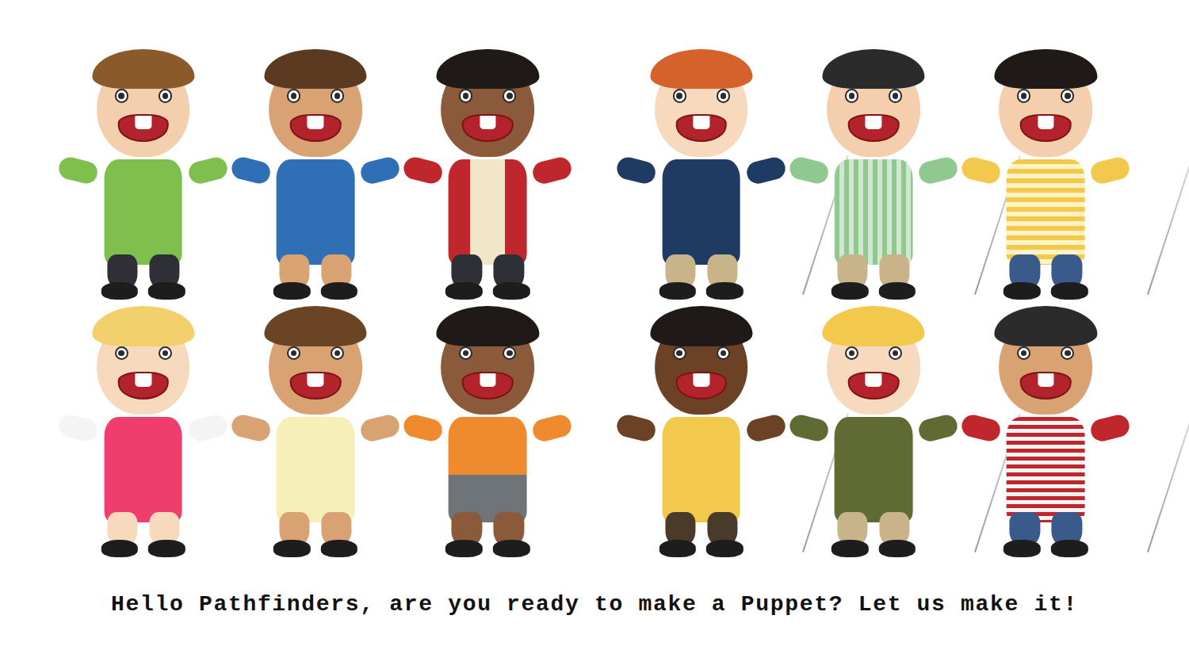Boy puppet in green shirt
Child puppet in blue shirt
Boy puppet in red jacket
Girl puppet in pink apron
Girl puppet in yellow dress
Girl puppet in orange top
Boy puppet with red hair and white cane
Boy puppet in green checked shirt with white cane
Boy puppet in yellow striped shirt with white cane
Boy puppet in yellow tank top with white cane
Boy puppet with yellow cap and white cane
Boy puppet in red striped shirt with white cane
Hello Pathfinders, are you ready to make a Puppet? Let us make it!